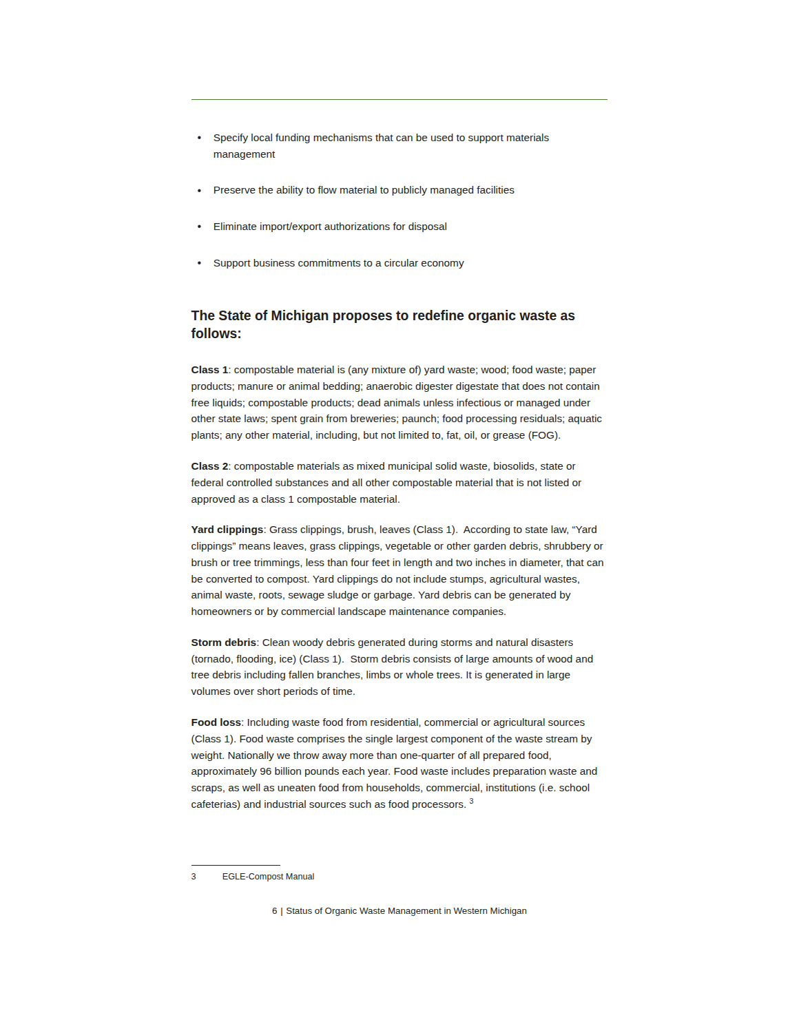Specify local funding mechanisms that can be used to support materials management
Preserve the ability to flow material to publicly managed facilities
Eliminate import/export authorizations for disposal
Support business commitments to a circular economy
The State of Michigan proposes to redefine organic waste as follows:
Class 1: compostable material is (any mixture of) yard waste; wood; food waste; paper products; manure or animal bedding; anaerobic digester digestate that does not contain free liquids; compostable products; dead animals unless infectious or managed under other state laws; spent grain from breweries; paunch; food processing residuals; aquatic plants; any other material, including, but not limited to, fat, oil, or grease (FOG).
Class 2: compostable materials as mixed municipal solid waste, biosolids, state or federal controlled substances and all other compostable material that is not listed or approved as a class 1 compostable material.
Yard clippings: Grass clippings, brush, leaves (Class 1). According to state law, “Yard clippings” means leaves, grass clippings, vegetable or other garden debris, shrubbery or brush or tree trimmings, less than four feet in length and two inches in diameter, that can be converted to compost. Yard clippings do not include stumps, agricultural wastes, animal waste, roots, sewage sludge or garbage. Yard debris can be generated by homeowners or by commercial landscape maintenance companies.
Storm debris: Clean woody debris generated during storms and natural disasters (tornado, flooding, ice) (Class 1). Storm debris consists of large amounts of wood and tree debris including fallen branches, limbs or whole trees. It is generated in large volumes over short periods of time.
Food loss: Including waste food from residential, commercial or agricultural sources (Class 1). Food waste comprises the single largest component of the waste stream by weight. Nationally we throw away more than one-quarter of all prepared food, approximately 96 billion pounds each year. Food waste includes preparation waste and scraps, as well as uneaten food from households, commercial, institutions (i.e. school cafeterias) and industrial sources such as food processors. 3
3 EGLE-Compost Manual
6|Status of Organic Waste Management in Western Michigan